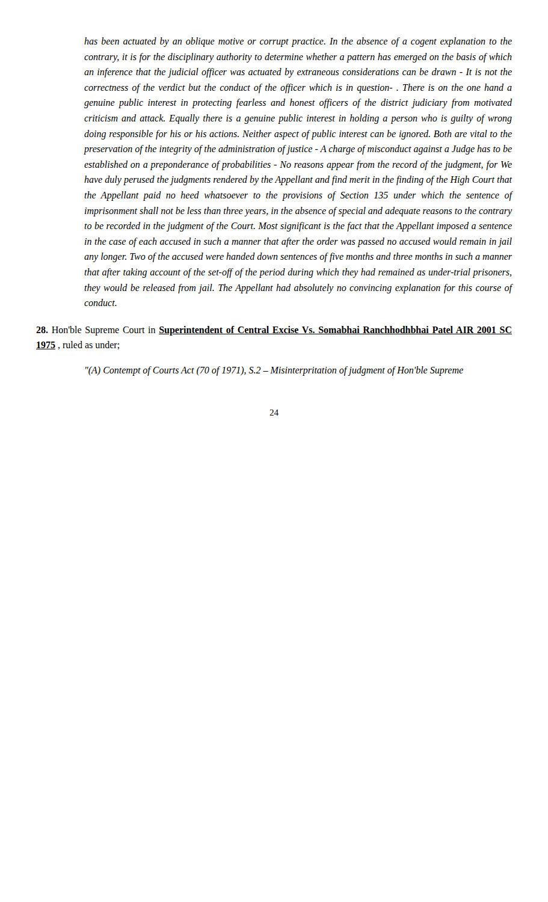has been actuated by an oblique motive or corrupt practice. In the absence of a cogent explanation to the contrary, it is for the disciplinary authority to determine whether a pattern has emerged on the basis of which an inference that the judicial officer was actuated by extraneous considerations can be drawn - It is not the correctness of the verdict but the conduct of the officer which is in question- . There is on the one hand a genuine public interest in protecting fearless and honest officers of the district judiciary from motivated criticism and attack. Equally there is a genuine public interest in holding a person who is guilty of wrong doing responsible for his or his actions. Neither aspect of public interest can be ignored. Both are vital to the preservation of the integrity of the administration of justice - A charge of misconduct against a Judge has to be established on a preponderance of probabilities - No reasons appear from the record of the judgment, for We have duly perused the judgments rendered by the Appellant and find merit in the finding of the High Court that the Appellant paid no heed whatsoever to the provisions of Section 135 under which the sentence of imprisonment shall not be less than three years, in the absence of special and adequate reasons to the contrary to be recorded in the judgment of the Court. Most significant is the fact that the Appellant imposed a sentence in the case of each accused in such a manner that after the order was passed no accused would remain in jail any longer. Two of the accused were handed down sentences of five months and three months in such a manner that after taking account of the set-off of the period during which they had remained as under-trial prisoners, they would be released from jail. The Appellant had absolutely no convincing explanation for this course of conduct.
28. Hon'ble Supreme Court in Superintendent of Central Excise Vs. Somabhai Ranchhodhbhai Patel AIR 2001 SC 1975 , ruled as under;
"(A) Contempt of Courts Act (70 of 1971), S.2 – Misinterpritation of judgment of Hon'ble Supreme
24